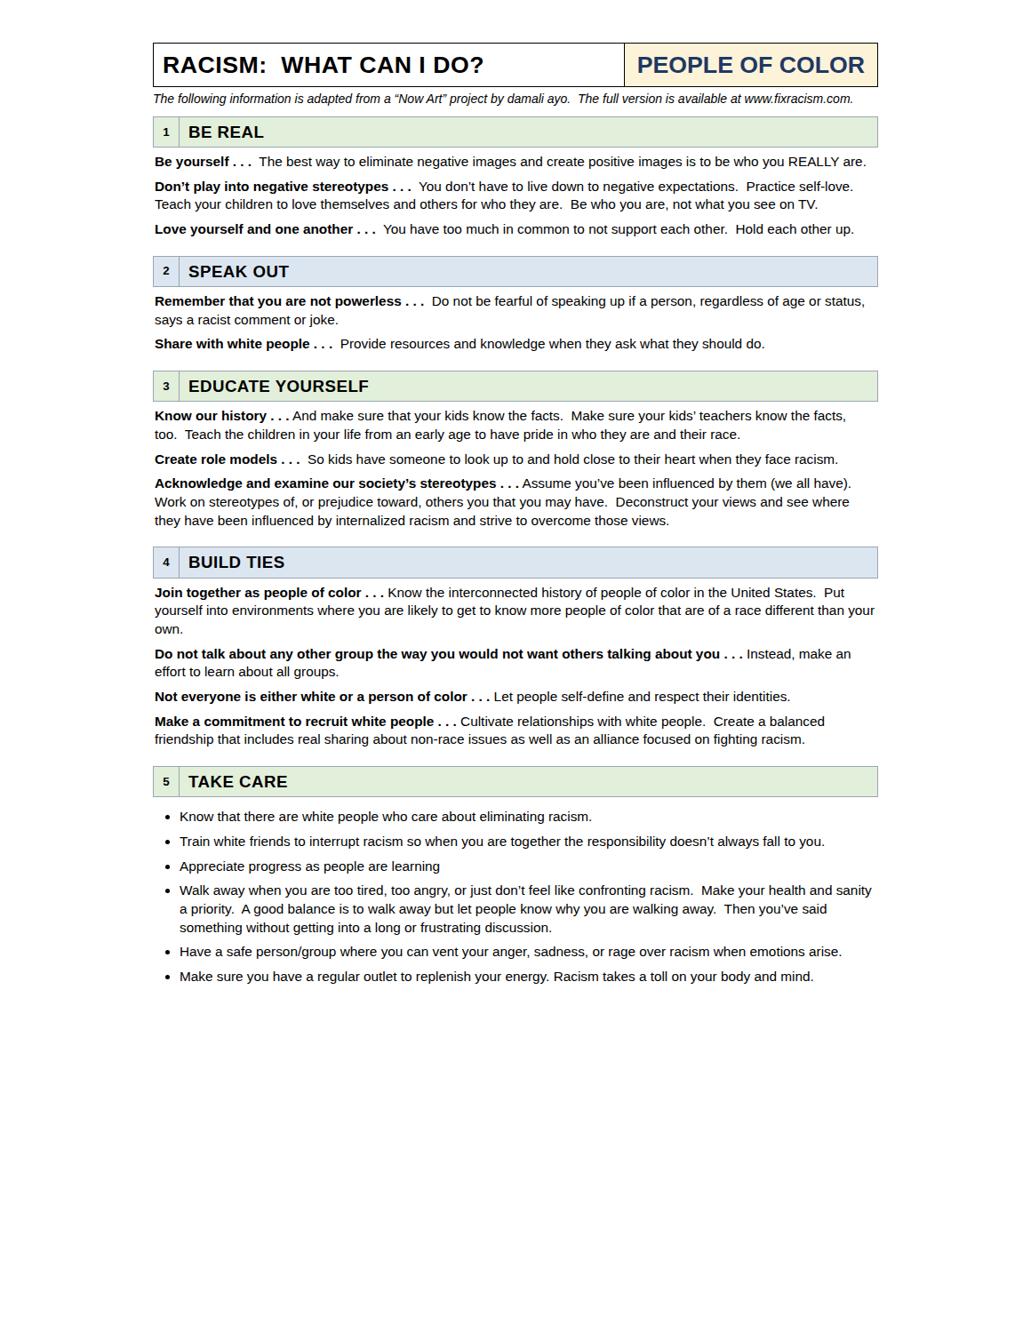RACISM: WHAT CAN I DO?
PEOPLE OF COLOR
The following information is adapted from a “Now Art” project by damali ayo. The full version is available at www.fixracism.com.
1
BE REAL
Be yourself . . . The best way to eliminate negative images and create positive images is to be who you REALLY are.
Don’t play into negative stereotypes . . . You don’t have to live down to negative expectations. Practice self-love. Teach your children to love themselves and others for who they are. Be who you are, not what you see on TV.
Love yourself and one another . . . You have too much in common to not support each other. Hold each other up.
2
SPEAK OUT
Remember that you are not powerless . . . Do not be fearful of speaking up if a person, regardless of age or status, says a racist comment or joke.
Share with white people . . . Provide resources and knowledge when they ask what they should do.
3
EDUCATE YOURSELF
Know our history . . . And make sure that your kids know the facts. Make sure your kids’ teachers know the facts, too. Teach the children in your life from an early age to have pride in who they are and their race.
Create role models . . . So kids have someone to look up to and hold close to their heart when they face racism.
Acknowledge and examine our society’s stereotypes . . . Assume you’ve been influenced by them (we all have). Work on stereotypes of, or prejudice toward, others you that you may have. Deconstruct your views and see where they have been influenced by internalized racism and strive to overcome those views.
4
BUILD TIES
Join together as people of color . . . Know the interconnected history of people of color in the United States. Put yourself into environments where you are likely to get to know more people of color that are of a race different than your own.
Do not talk about any other group the way you would not want others talking about you . . . Instead, make an effort to learn about all groups.
Not everyone is either white or a person of color . . . Let people self-define and respect their identities.
Make a commitment to recruit white people . . . Cultivate relationships with white people. Create a balanced friendship that includes real sharing about non-race issues as well as an alliance focused on fighting racism.
5
TAKE CARE
Know that there are white people who care about eliminating racism.
Train white friends to interrupt racism so when you are together the responsibility doesn’t always fall to you.
Appreciate progress as people are learning
Walk away when you are too tired, too angry, or just don’t feel like confronting racism. Make your health and sanity a priority. A good balance is to walk away but let people know why you are walking away. Then you’ve said something without getting into a long or frustrating discussion.
Have a safe person/group where you can vent your anger, sadness, or rage over racism when emotions arise.
Make sure you have a regular outlet to replenish your energy. Racism takes a toll on your body and mind.